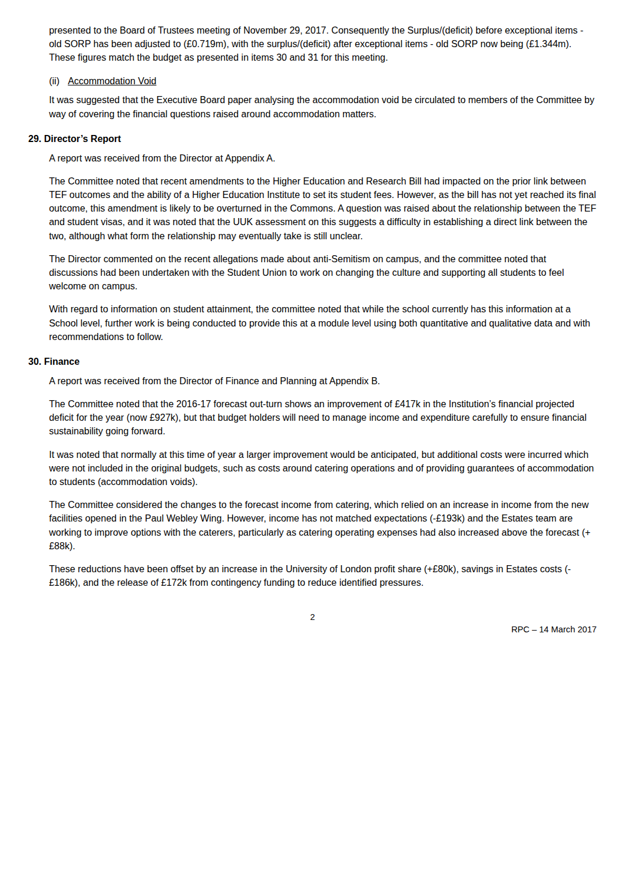presented to the Board of Trustees meeting of November 29, 2017. Consequently the Surplus/(deficit) before exceptional items - old SORP has been adjusted to (£0.719m), with the surplus/(deficit) after exceptional items - old SORP now being (£1.344m). These figures match the budget as presented in items 30 and 31 for this meeting.
(ii) Accommodation Void
It was suggested that the Executive Board paper analysing the accommodation void be circulated to members of the Committee by way of covering the financial questions raised around accommodation matters.
29. Director’s Report
A report was received from the Director at Appendix A.
The Committee noted that recent amendments to the Higher Education and Research Bill had impacted on the prior link between TEF outcomes and the ability of a Higher Education Institute to set its student fees. However, as the bill has not yet reached its final outcome, this amendment is likely to be overturned in the Commons. A question was raised about the relationship between the TEF and student visas, and it was noted that the UUK assessment on this suggests a difficulty in establishing a direct link between the two, although what form the relationship may eventually take is still unclear.
The Director commented on the recent allegations made about anti-Semitism on campus, and the committee noted that discussions had been undertaken with the Student Union to work on changing the culture and supporting all students to feel welcome on campus.
With regard to information on student attainment, the committee noted that while the school currently has this information at a School level, further work is being conducted to provide this at a module level using both quantitative and qualitative data and with recommendations to follow.
30. Finance
A report was received from the Director of Finance and Planning at Appendix B.
The Committee noted that the 2016-17 forecast out-turn shows an improvement of £417k in the Institution’s financial projected deficit for the year (now £927k), but that budget holders will need to manage income and expenditure carefully to ensure financial sustainability going forward.
It was noted that normally at this time of year a larger improvement would be anticipated, but additional costs were incurred which were not included in the original budgets, such as costs around catering operations and of providing guarantees of accommodation to students (accommodation voids).
The Committee considered the changes to the forecast income from catering, which relied on an increase in income from the new facilities opened in the Paul Webley Wing. However, income has not matched expectations (-£193k) and the Estates team are working to improve options with the caterers, particularly as catering operating expenses had also increased above the forecast (+£88k).
These reductions have been offset by an increase in the University of London profit share (+£80k), savings in Estates costs (-£186k), and the release of £172k from contingency funding to reduce identified pressures.
2
RPC – 14 March 2017